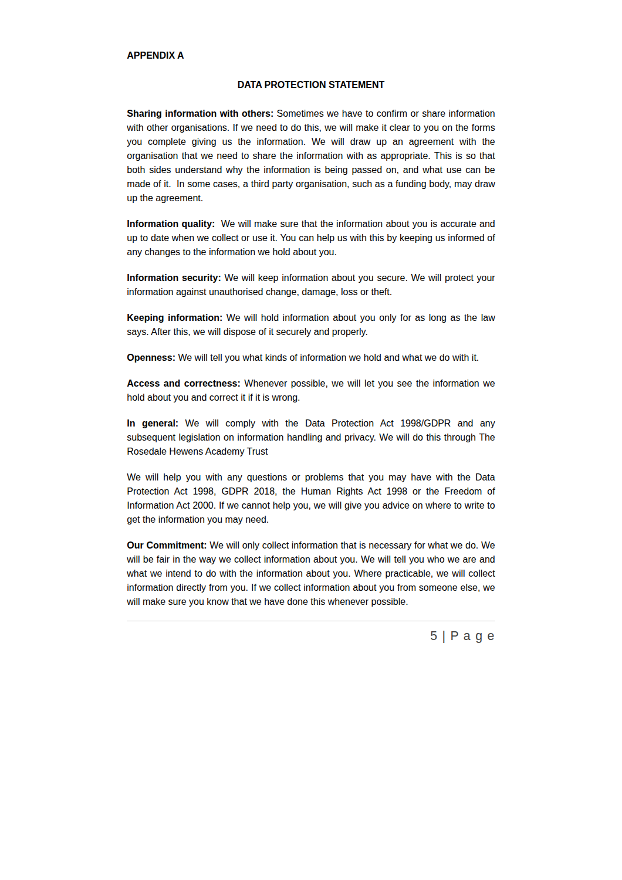APPENDIX A
DATA PROTECTION STATEMENT
Sharing information with others: Sometimes we have to confirm or share information with other organisations. If we need to do this, we will make it clear to you on the forms you complete giving us the information. We will draw up an agreement with the organisation that we need to share the information with as appropriate. This is so that both sides understand why the information is being passed on, and what use can be made of it. In some cases, a third party organisation, such as a funding body, may draw up the agreement.
Information quality: We will make sure that the information about you is accurate and up to date when we collect or use it. You can help us with this by keeping us informed of any changes to the information we hold about you.
Information security: We will keep information about you secure. We will protect your information against unauthorised change, damage, loss or theft.
Keeping information: We will hold information about you only for as long as the law says. After this, we will dispose of it securely and properly.
Openness: We will tell you what kinds of information we hold and what we do with it.
Access and correctness: Whenever possible, we will let you see the information we hold about you and correct it if it is wrong.
In general: We will comply with the Data Protection Act 1998/GDPR and any subsequent legislation on information handling and privacy. We will do this through The Rosedale Hewens Academy Trust
We will help you with any questions or problems that you may have with the Data Protection Act 1998, GDPR 2018, the Human Rights Act 1998 or the Freedom of Information Act 2000. If we cannot help you, we will give you advice on where to write to get the information you may need.
Our Commitment: We will only collect information that is necessary for what we do. We will be fair in the way we collect information about you. We will tell you who we are and what we intend to do with the information about you. Where practicable, we will collect information directly from you. If we collect information about you from someone else, we will make sure you know that we have done this whenever possible.
5 | P a g e